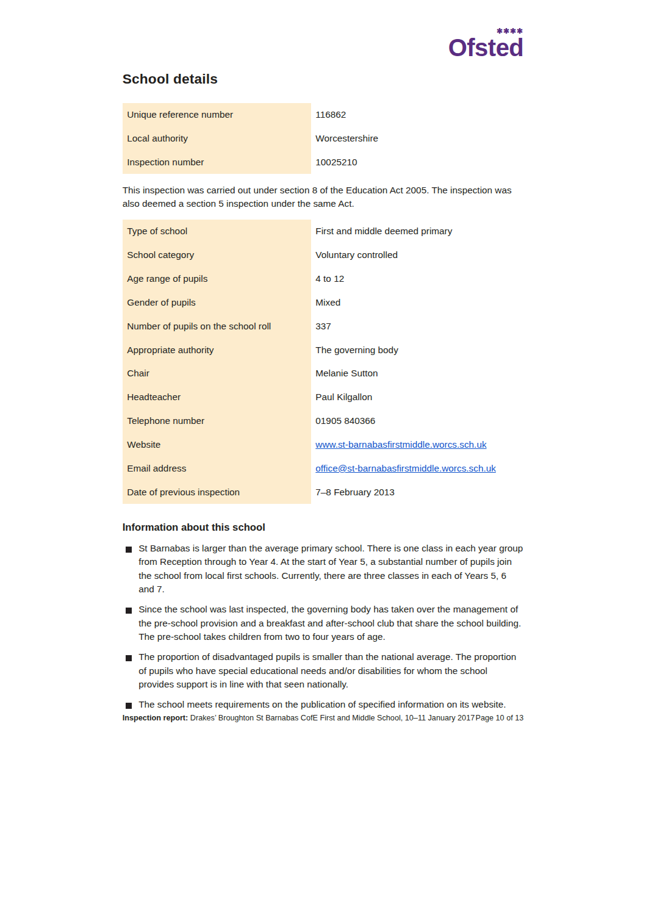✱✱✱✱
Ofsted
School details
| Unique reference number | 116862 |
| Local authority | Worcestershire |
| Inspection number | 10025210 |
This inspection was carried out under section 8 of the Education Act 2005. The inspection was also deemed a section 5 inspection under the same Act.
| Type of school | First and middle deemed primary |
| School category | Voluntary controlled |
| Age range of pupils | 4 to 12 |
| Gender of pupils | Mixed |
| Number of pupils on the school roll | 337 |
| Appropriate authority | The governing body |
| Chair | Melanie Sutton |
| Headteacher | Paul Kilgallon |
| Telephone number | 01905 840366 |
| Website | www.st-barnabasfirstmiddle.worcs.sch.uk |
| Email address | office@st-barnabasfirstmiddle.worcs.sch.uk |
| Date of previous inspection | 7–8 February 2013 |
Information about this school
St Barnabas is larger than the average primary school. There is one class in each year group from Reception through to Year 4. At the start of Year 5, a substantial number of pupils join the school from local first schools. Currently, there are three classes in each of Years 5, 6 and 7.
Since the school was last inspected, the governing body has taken over the management of the pre-school provision and a breakfast and after-school club that share the school building. The pre-school takes children from two to four years of age.
The proportion of disadvantaged pupils is smaller than the national average. The proportion of pupils who have special educational needs and/or disabilities for whom the school provides support is in line with that seen nationally.
The school meets requirements on the publication of specified information on its website.
Inspection report: Drakes’ Broughton St Barnabas CofE First and Middle School, 10–11 January 2017 Page 10 of 13